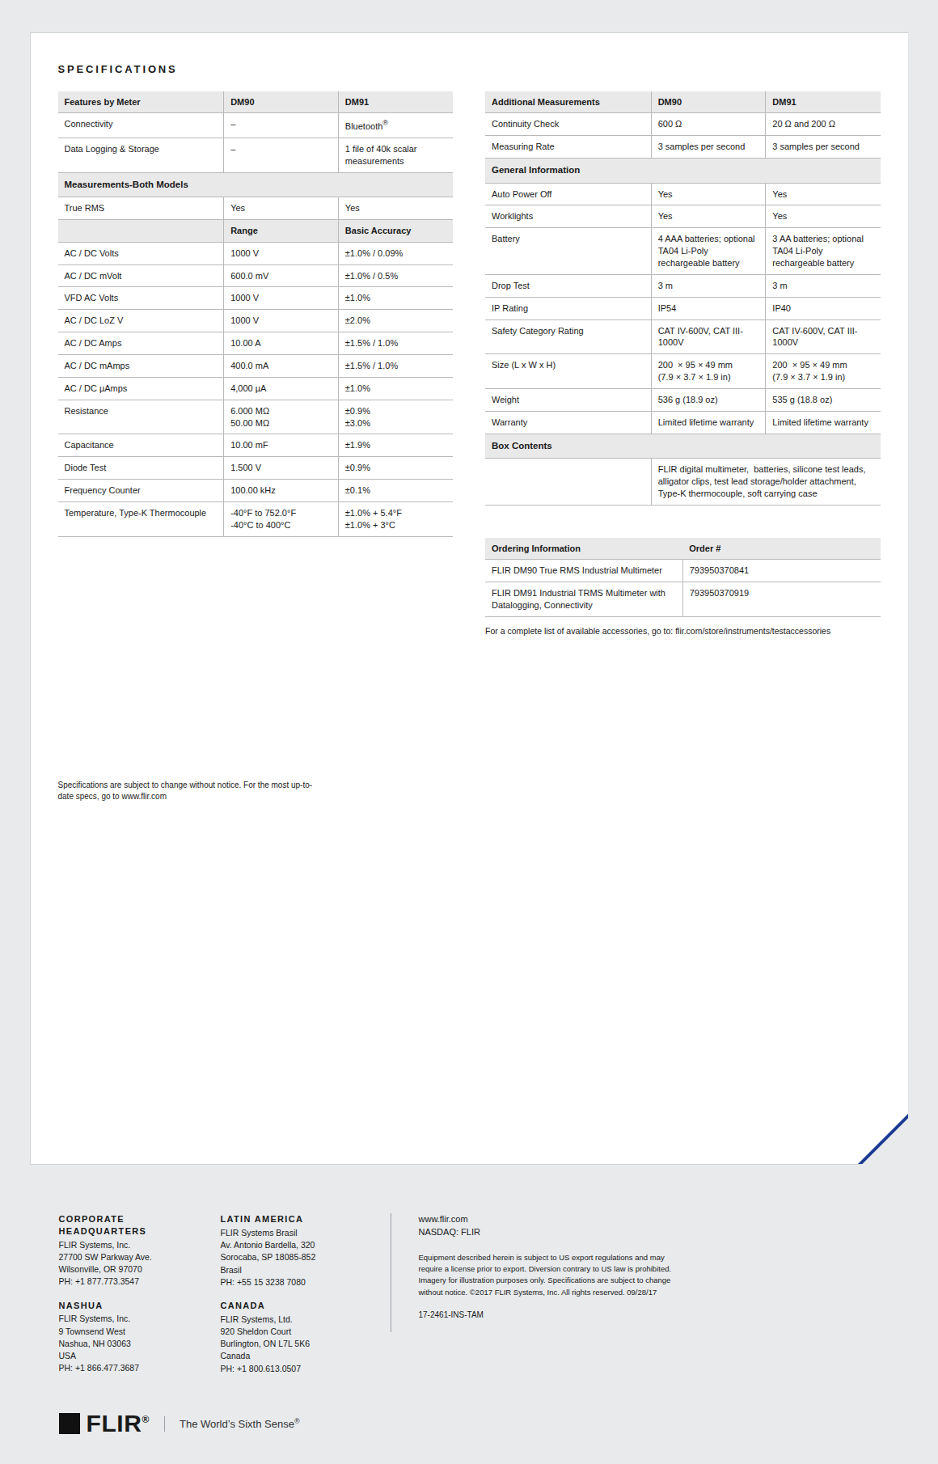Specifications
| Features by Meter | DM90 | DM91 |
| --- | --- | --- |
| Connectivity | – | Bluetooth ® |
| Data Logging & Storage | – | 1 file of 40k scalar measurements |
| Measurements-Both Models |
| True RMS | Yes | Yes |
| | Range | Basic Accuracy |
| AC / DC Volts | 1000 V | ±1.0% / 0.09% |
| AC / DC mVolt | 600.0 mV | ±1.0% / 0.5% |
| VFD AC Volts | 1000 V | ±1.0% |
| AC / DC LoZ V | 1000 V | ±2.0% |
| AC / DC Amps | 10.00 A | ±1.5% / 1.0% |
| AC / DC mAmps | 400.0 mA | ±1.5% / 1.0% |
| AC / DC µAmps | 4,000 µA | ±1.0% |
| Resistance | 6.000 MΩ 50.00 MΩ | ±0.9% ±3.0% |
| Capacitance | 10.00 mF | ±1.9% |
| Diode Test | 1.500 V | ±0.9% |
| Frequency Counter | 100.00 kHz | ±0.1% |
| Temperature, Type-K Thermo­couple | -40°F to 752.0°F -40°C to 400°C | ±1.0% + 5.4°F ±1.0% + 3°C |
Specifications are subject to change without notice. For the most up-to-date specs, go to www.flir.com
| Additional Measurements | DM90 | DM91 |
| --- | --- | --- |
| Continuity Check | 600 Ω | 20 Ω and 200 Ω |
| Measuring Rate | 3 samples per second | 3 samples per second |
| General Information |
| Auto Power Off | Yes | Yes |
| Worklights | Yes | Yes |
| Battery | 4 AAA batteries; optional TA04 Li-Poly rechargeable battery | 3 AA batteries; optional TA04 Li-Poly rechargeable battery |
| Drop Test | 3 m | 3 m |
| IP Rating | IP54 | IP40 |
| Safety Category Rating | CAT IV-600V, CAT III-1000V | CAT IV-600V, CAT III-1000V |
| Size (L x W x H) | 200 × 95 × 49 mm (7.9 × 3.7 × 1.9 in) | 200 × 95 × 49 mm (7.9 × 3.7 × 1.9 in) |
| Weight | 536 g (18.9 oz) | 535 g (18.8 oz) |
| Warranty | Limited lifetime warranty | Limited lifetime warranty |
| Box Contents |
| | FLIR digital multimeter, batteries, silicone test leads, alligator clips, test lead storage/holder attachment, Type-K thermocouple, soft carrying case |
| Ordering Information | Order # |
| --- | --- |
| FLIR DM90 True RMS Industrial Multimeter | 793950370841 |
| FLIR DM91 Industrial TRMS Multimeter with Datalogging, Connectivity | 793950370919 |
For a complete list of available accessories, go to: flir.com/store/instruments/testaccessories
Corporate
Headquarters
FLIR Systems, Inc.
27700 SW Parkway Ave.
Wilsonville, OR 97070
PH: +1 877.773.3547
Nashua
FLIR Systems, Inc.
9 Townsend West
Nashua, NH 03063
USA
PH: +1 866.477.3687
Latin America
FLIR Systems Brasil
Av. Antonio Bardella, 320
Sorocaba, SP 18085-852
Brasil
PH: +55 15 3238 7080
Canada
FLIR Systems, Ltd.
920 Sheldon Court
Burlington, ON L7L 5K6
Canada
PH: +1 800.613.0507
www.flir.com
NASDAQ: FLIR
Equipment described herein is subject to US export regulations and may require a license prior to export. Diversion contrary to US law is prohibited. Imagery for illustration purposes only. Specifications are subject to change without notice. ©2017 FLIR Systems, Inc. All rights reserved. 09/28/17
17-2461-INS-TAM
FLIR®
The World’s Sixth Sense®